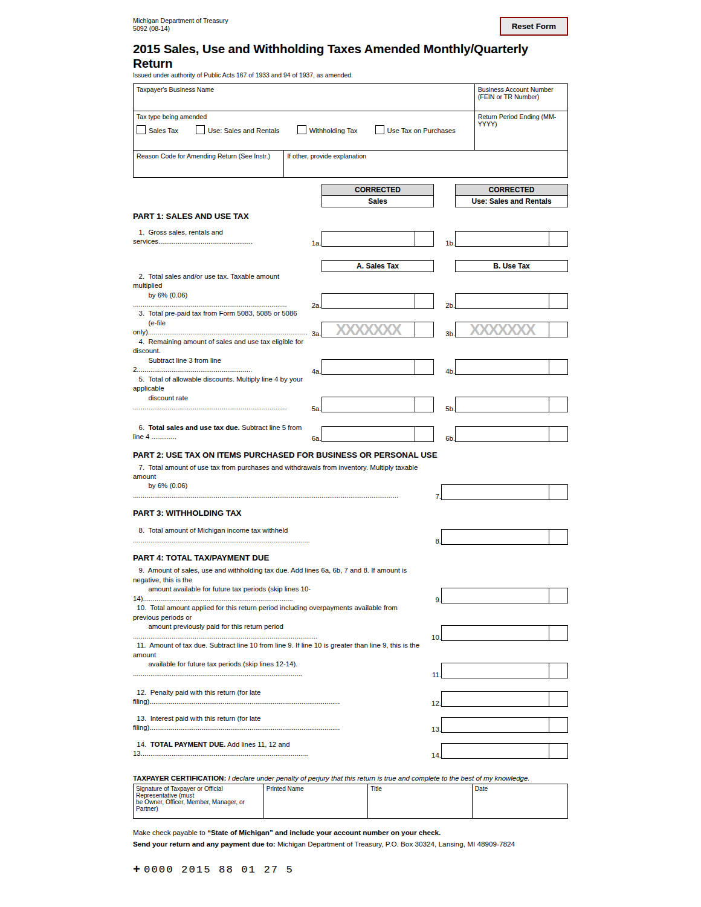Reset Form
Michigan Department of Treasury
5092 (08-14)
2015 Sales, Use and Withholding Taxes Amended Monthly/Quarterly Return
Issued under authority of Public Acts 167 of 1933 and 94 of 1937, as amended.
| Taxpayer's Business Name | Business Account Number (FEIN or TR Number) |
| Tax type being amended Sales Tax Use: Sales and Rentals Withholding Tax Use Tax on Purchases | Return Period Ending (MM-YYYY) |
| Reason Code for Amending Return (See Instr.) | If other, provide explanation |
| | | CORRECTED Sales | | | CORRECTED Use: Sales and Rentals |
| PART 1: SALES AND USE TAX | | | | | |
| 1. Gross sales, rentals and services................................................. | 1a. | | | 1b. | |
| | | A. Sales Tax | | | B. Use Tax |
| 2. Total sales and/or use tax. Taxable amount multiplied by 6% (0.06) ................................................................................ | 2a. | | | 2b. | |
| 3. Total pre-paid tax from Form 5083, 5085 or 5086 (e-file only)................................................................................... | 3a. | XXXXXXX | | 3b. | XXXXXXX |
| 4. Remaining amount of sales and use tax eligible for discount. Subtract line 3 from line 2............................................................ | 4a. | | | 4b. | |
| 5. Total of allowable discounts. Multiply line 4 by your applicable discount rate ................................................................................ | 5a. | | | 5b. | |
| 6. Total sales and use tax due. Subtract line 5 from line 4 ............. | 6a. | | | 6b. | |
PART 2: USE TAX ON ITEMS PURCHASED FOR BUSINESS OR PERSONAL USE
| 7. Total amount of use tax from purchases and withdrawals from inventory. Multiply taxable amount by 6% (0.06) .......................................................................................................................................... | 7. | |
PART 3: WITHHOLDING TAX
| 8. Total amount of Michigan income tax withheld ............................................................................................ | 8. | |
PART 4: TOTAL TAX/PAYMENT DUE
| 9. Amount of sales, use and withholding tax due. Add lines 6a, 6b, 7 and 8. If amount is negative, this is the amount available for future tax periods (skip lines 10-14).............................................................................. | 9. | |
| 10. Total amount applied for this return period including overpayments available from previous periods or amount previously paid for this return period ................................................................................................ | 10. | |
| 11. Amount of tax due. Subtract line 10 from line 9. If line 10 is greater than line 9, this is the amount available for future tax periods (skip lines 12-14). ........................................................................................ | 11. | |
| 12. Penalty paid with this return (for late filing)................................................................................................... | 12. | |
| 13. Interest paid with this return (for late filing)................................................................................................... | 13. | |
| 14. TOTAL PAYMENT DUE. Add lines 11, 12 and 13....................................................................................... | 14. | |
TAXPAYER CERTIFICATION: I declare under penalty of perjury that this return is true and complete to the best of my knowledge.
| Signature of Taxpayer or Official Representative (must be Owner, Officer, Member, Manager, or Partner) | Printed Name | Title | Date |
Make check payable to “State of Michigan” and include your account number on your check.
Send your return and any payment due to: Michigan Department of Treasury, P.O. Box 30324, Lansing, MI 48909-7824
+0000 2015 88 01 27 5